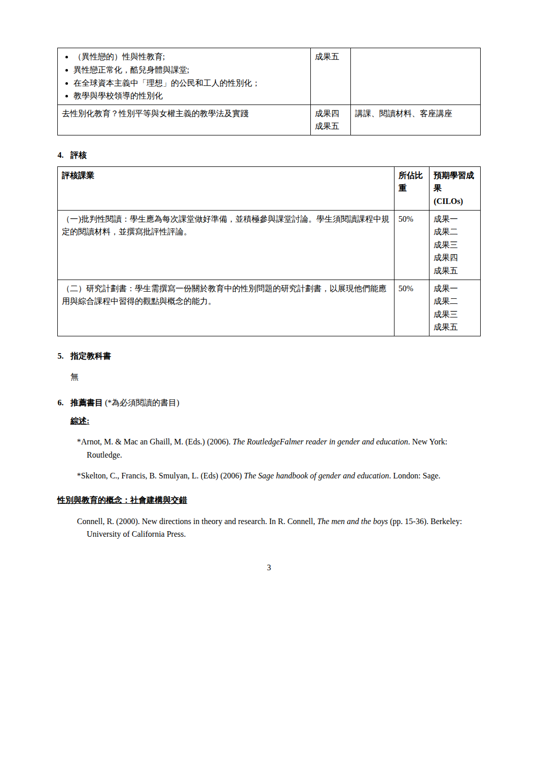| （異性戀的）性與性教育; 異性戀正常化，酷兒身體與課堂; 在全球資本主義中「理想」的公民和工人的性別化； 教學與學校領導的性別化 | 成果五 | |
| 去性別化教育？性別平等與女權主義的教學法及實踐 | 成果四 成果五 | 講課、閱讀材料、客座講座 |
4. 評核
| 評核課業 | 所佔比重 | 預期學習成果 (CILOs) |
| --- | --- | --- |
| （一)批判性閱讀：學生應為每次課堂做好準備，並積極參與課堂討論。學生須閱讀課程中規定的閱讀材料，並撰寫批評性評論。 | 50% | 成果一 成果二 成果三 成果四 成果五 |
| （二）研究計劃書：學生需撰寫一份關於教育中的性別問題的研究計劃書，以展現他們能應用與綜合課程中習得的觀點與概念的能力。 | 50% | 成果一 成果二 成果三 成果五 |
5. 指定教科書
無
6. 推薦書目 (*為必須閱讀的書目)
綜述:
*Arnot, M. & Mac an Ghaill, M. (Eds.) (2006). The RoutledgeFalmer reader in gender and education. New York: Routledge.
*Skelton, C., Francis, B. Smulyan, L. (Eds) (2006) The Sage handbook of gender and education. London: Sage.
性別與教育的概念：社會建構與交錯
Connell, R. (2000). New directions in theory and research. In R. Connell, The men and the boys (pp. 15-36). Berkeley: University of California Press.
3